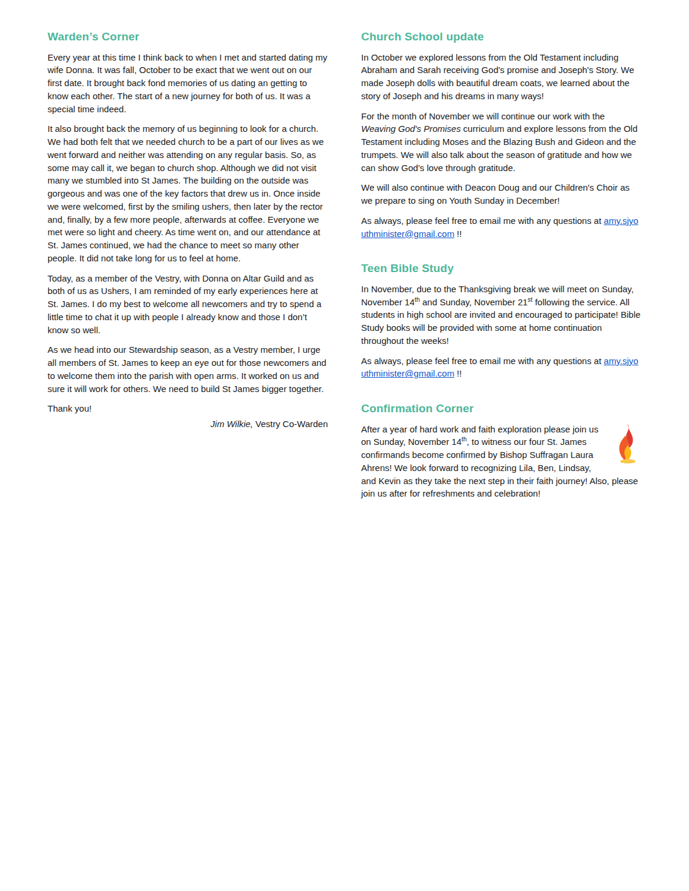Warden’s Corner
Every year at this time I think back to when I met and started dating my wife Donna. It was fall, October to be exact that we went out on our first date. It brought back fond memories of us dating an getting to know each other. The start of a new journey for both of us. It was a special time indeed.
It also brought back the memory of us beginning to look for a church. We had both felt that we needed church to be a part of our lives as we went forward and neither was attending on any regular basis. So, as some may call it, we began to church shop. Although we did not visit many we stumbled into St James. The building on the outside was gorgeous and was one of the key factors that drew us in. Once inside we were welcomed, first by the smiling ushers, then later by the rector and, finally, by a few more people, afterwards at coffee. Everyone we met were so light and cheery. As time went on, and our attendance at St. James continued, we had the chance to meet so many other people. It did not take long for us to feel at home.
Today, as a member of the Vestry, with Donna on Altar Guild and as both of us as Ushers, I am reminded of my early experiences here at St. James. I do my best to welcome all newcomers and try to spend a little time to chat it up with people I already know and those I don’t know so well.
As we head into our Stewardship season, as a Vestry member, I urge all members of St. James to keep an eye out for those newcomers and to welcome them into the parish with open arms. It worked on us and sure it will work for others. We need to build St James bigger together.
Thank you!
Jim Wilkie, Vestry Co-Warden
Church School update
In October we explored lessons from the Old Testament including Abraham and Sarah receiving God's promise and Joseph's Story. We made Joseph dolls with beautiful dream coats, we learned about the story of Joseph and his dreams in many ways!
For the month of November we will continue our work with the Weaving God's Promises curriculum and explore lessons from the Old Testament including Moses and the Blazing Bush and Gideon and the trumpets. We will also talk about the season of gratitude and how we can show God's love through gratitude.
We will also continue with Deacon Doug and our Children's Choir as we prepare to sing on Youth Sunday in December!
As always, please feel free to email me with any questions at amy.sjyouthminister@gmail.com !!
Teen Bible Study
In November, due to the Thanksgiving break we will meet on Sunday, November 14th and Sunday, November 21st following the service. All students in high school are invited and encouraged to participate! Bible Study books will be provided with some at home continuation throughout the weeks!
As always, please feel free to email me with any questions at amy.sjyouthminister@gmail.com !!
Confirmation Corner
After a year of hard work and faith exploration please join us on Sunday, November 14th, to witness our four St. James confirmands become confirmed by Bishop Suffragan Laura Ahrens! We look forward to recognizing Lila, Ben, Lindsay, and Kevin as they take the next step in their faith journey! Also, please join us after for refreshments and celebration!